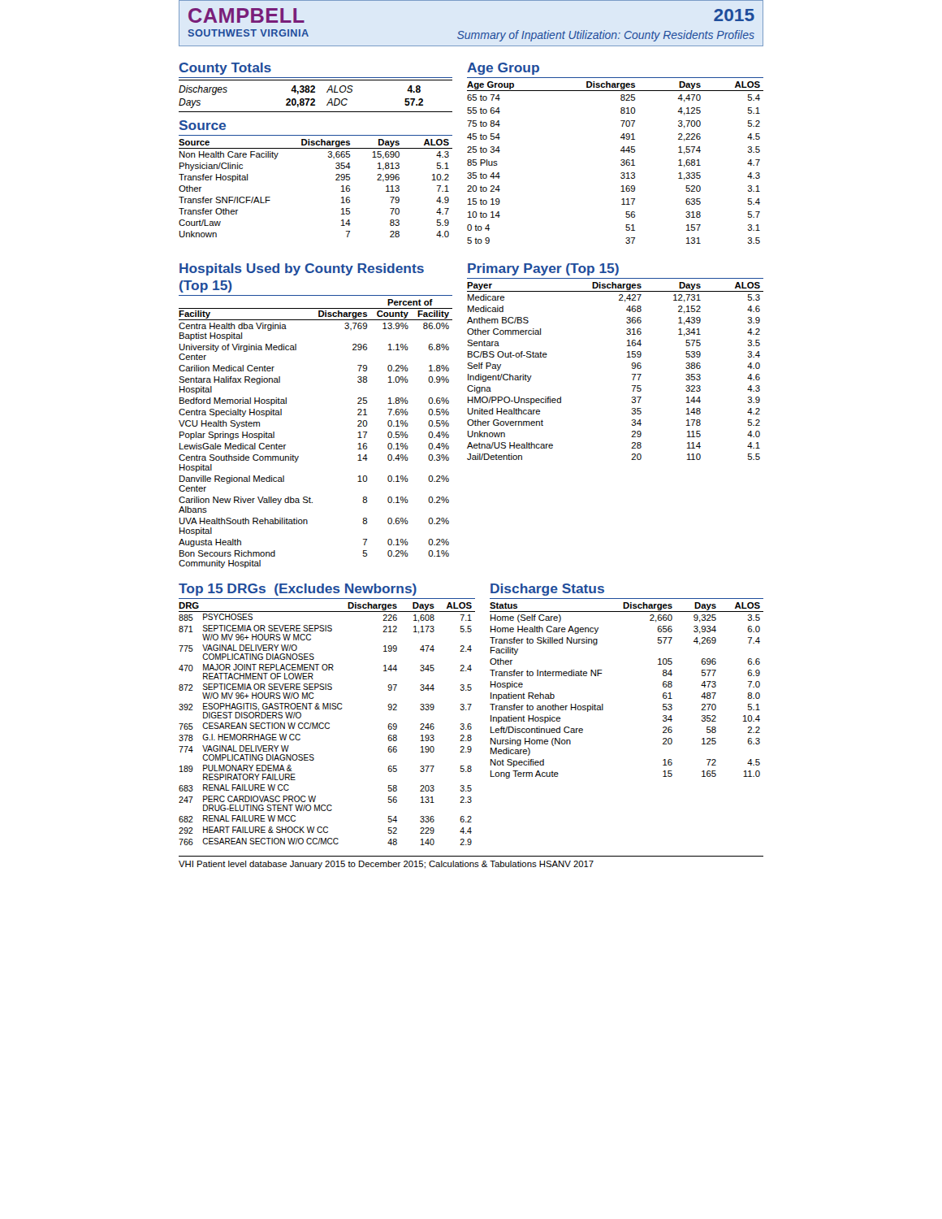CAMPBELL
SOUTHWEST VIRGINIA
2015
Summary of Inpatient Utilization: County Residents Profiles
Health Planning Region 3 Planning District 11
County Totals
| Discharges | 4,382 | ALOS | 4.8 |
| Days | 20,872 | ADC | 57.2 |
Source
| Source | Discharges | Days | ALOS |
| --- | --- | --- | --- |
| Non Health Care Facility | 3,665 | 15,690 | 4.3 |
| Physician/Clinic | 354 | 1,813 | 5.1 |
| Transfer Hospital | 295 | 2,996 | 10.2 |
| Other | 16 | 113 | 7.1 |
| Transfer SNF/ICF/ALF | 16 | 79 | 4.9 |
| Transfer Other | 15 | 70 | 4.7 |
| Court/Law | 14 | 83 | 5.9 |
| Unknown | 7 | 28 | 4.0 |
Age Group
| Age Group | Discharges | Days | ALOS |
| --- | --- | --- | --- |
| 65 to 74 | 825 | 4,470 | 5.4 |
| 55 to 64 | 810 | 4,125 | 5.1 |
| 75 to 84 | 707 | 3,700 | 5.2 |
| 45 to 54 | 491 | 2,226 | 4.5 |
| 25 to 34 | 445 | 1,574 | 3.5 |
| 85 Plus | 361 | 1,681 | 4.7 |
| 35 to 44 | 313 | 1,335 | 4.3 |
| 20 to 24 | 169 | 520 | 3.1 |
| 15 to 19 | 117 | 635 | 5.4 |
| 10 to 14 | 56 | 318 | 5.7 |
| 0 to 4 | 51 | 157 | 3.1 |
| 5 to 9 | 37 | 131 | 3.5 |
Hospitals Used by County Residents (Top 15)
| | | Percent of |
| --- | --- | --- |
| Facility | Discharges | County | Facility |
| Centra Health dba Virginia Baptist Hospital | 3,769 | 13.9% | 86.0% |
| University of Virginia Medical Center | 296 | 1.1% | 6.8% |
| Carilion Medical Center | 79 | 0.2% | 1.8% |
| Sentara Halifax Regional Hospital | 38 | 1.0% | 0.9% |
| Bedford Memorial Hospital | 25 | 1.8% | 0.6% |
| Centra Specialty Hospital | 21 | 7.6% | 0.5% |
| VCU Health System | 20 | 0.1% | 0.5% |
| Poplar Springs Hospital | 17 | 0.5% | 0.4% |
| LewisGale Medical Center | 16 | 0.1% | 0.4% |
| Centra Southside Community Hospital | 14 | 0.4% | 0.3% |
| Danville Regional Medical Center | 10 | 0.1% | 0.2% |
| Carilion New River Valley dba St. Albans | 8 | 0.1% | 0.2% |
| UVA HealthSouth Rehabilitation Hospital | 8 | 0.6% | 0.2% |
| Augusta Health | 7 | 0.1% | 0.2% |
| Bon Secours Richmond Community Hospital | 5 | 0.2% | 0.1% |
Primary Payer (Top 15)
| Payer | Discharges | Days | ALOS |
| --- | --- | --- | --- |
| Medicare | 2,427 | 12,731 | 5.3 |
| Medicaid | 468 | 2,152 | 4.6 |
| Anthem BC/BS | 366 | 1,439 | 3.9 |
| Other Commercial | 316 | 1,341 | 4.2 |
| Sentara | 164 | 575 | 3.5 |
| BC/BS Out-of-State | 159 | 539 | 3.4 |
| Self Pay | 96 | 386 | 4.0 |
| Indigent/Charity | 77 | 353 | 4.6 |
| Cigna | 75 | 323 | 4.3 |
| HMO/PPO-Unspecified | 37 | 144 | 3.9 |
| United Healthcare | 35 | 148 | 4.2 |
| Other Government | 34 | 178 | 5.2 |
| Unknown | 29 | 115 | 4.0 |
| Aetna/US Healthcare | 28 | 114 | 4.1 |
| Jail/Detention | 20 | 110 | 5.5 |
Top 15 DRGs (Excludes Newborns)
| DRG | | Discharges | Days | ALOS |
| --- | --- | --- | --- | --- |
| 885 | PSYCHOSES | 226 | 1,608 | 7.1 |
| 871 | SEPTICEMIA OR SEVERE SEPSIS W/O MV 96+ HOURS W MCC | 212 | 1,173 | 5.5 |
| 775 | VAGINAL DELIVERY W/O COMPLICATING DIAGNOSES | 199 | 474 | 2.4 |
| 470 | MAJOR JOINT REPLACEMENT OR REATTACHMENT OF LOWER | 144 | 345 | 2.4 |
| 872 | SEPTICEMIA OR SEVERE SEPSIS W/O MV 96+ HOURS W/O MC | 97 | 344 | 3.5 |
| 392 | ESOPHAGITIS, GASTROENT & MISC DIGEST DISORDERS W/O | 92 | 339 | 3.7 |
| 765 | CESAREAN SECTION W CC/MCC | 69 | 246 | 3.6 |
| 378 | G.I. HEMORRHAGE W CC | 68 | 193 | 2.8 |
| 774 | VAGINAL DELIVERY W COMPLICATING DIAGNOSES | 66 | 190 | 2.9 |
| 189 | PULMONARY EDEMA & RESPIRATORY FAILURE | 65 | 377 | 5.8 |
| 683 | RENAL FAILURE W CC | 58 | 203 | 3.5 |
| 247 | PERC CARDIOVASC PROC W DRUG-ELUTING STENT W/O MCC | 56 | 131 | 2.3 |
| 682 | RENAL FAILURE W MCC | 54 | 336 | 6.2 |
| 292 | HEART FAILURE & SHOCK W CC | 52 | 229 | 4.4 |
| 766 | CESAREAN SECTION W/O CC/MCC | 48 | 140 | 2.9 |
Discharge Status
| Status | Discharges | Days | ALOS |
| --- | --- | --- | --- |
| Home (Self Care) | 2,660 | 9,325 | 3.5 |
| Home Health Care Agency | 656 | 3,934 | 6.0 |
| Transfer to Skilled Nursing Facility | 577 | 4,269 | 7.4 |
| Other | 105 | 696 | 6.6 |
| Transfer to Intermediate NF | 84 | 577 | 6.9 |
| Hospice | 68 | 473 | 7.0 |
| Inpatient Rehab | 61 | 487 | 8.0 |
| Transfer to another Hospital | 53 | 270 | 5.1 |
| Inpatient Hospice | 34 | 352 | 10.4 |
| Left/Discontinued Care | 26 | 58 | 2.2 |
| Nursing Home (Non Medicare) | 20 | 125 | 6.3 |
| Not Specified | 16 | 72 | 4.5 |
| Long Term Acute | 15 | 165 | 11.0 |
VHI Patient level database January 2015 to December 2015; Calculations & Tabulations HSANV 2017